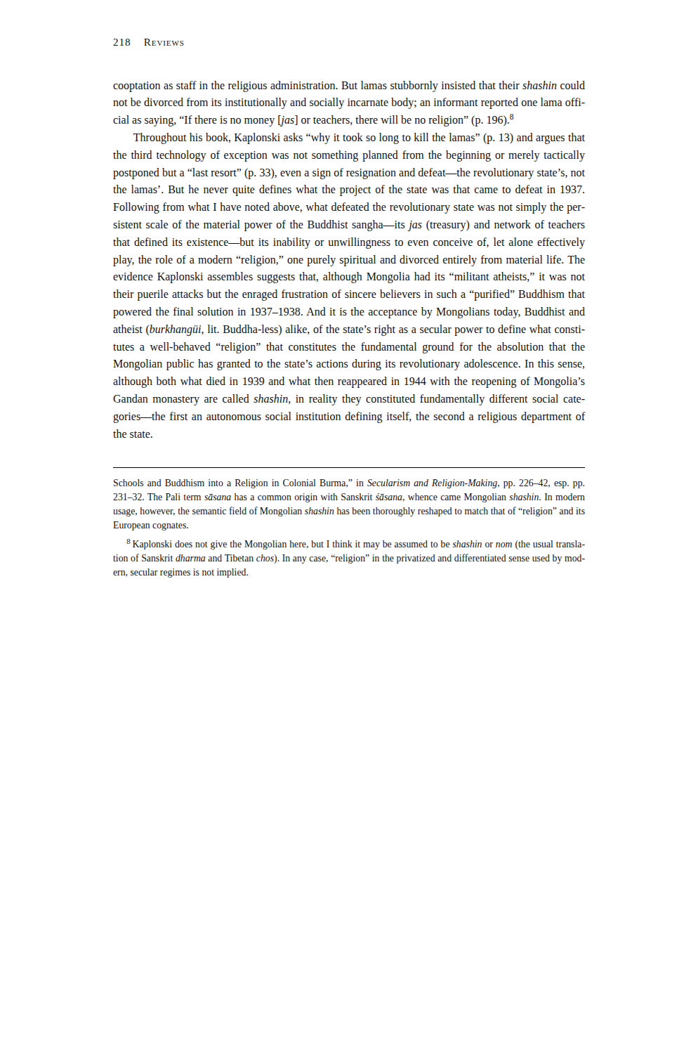218 Reviews
cooptation as staff in the religious administration. But lamas stubbornly insisted that their shashin could not be divorced from its institutionally and socially incarnate body; an informant reported one lama official as saying, “If there is no money [jas] or teachers, there will be no religion” (p. 196).8
Throughout his book, Kaplonski asks “why it took so long to kill the lamas” (p. 13) and argues that the third technology of exception was not something planned from the beginning or merely tactically postponed but a “last resort” (p. 33), even a sign of resignation and defeat—the revolutionary state’s, not the lamas’. But he never quite defines what the project of the state was that came to defeat in 1937. Following from what I have noted above, what defeated the revolutionary state was not simply the persistent scale of the material power of the Buddhist sangha—its jas (treasury) and network of teachers that defined its existence—but its inability or unwillingness to even conceive of, let alone effectively play, the role of a modern “religion,” one purely spiritual and divorced entirely from material life. The evidence Kaplonski assembles suggests that, although Mongolia had its “militant atheists,” it was not their puerile attacks but the enraged frustration of sincere believers in such a “purified” Buddhism that powered the final solution in 1937–1938. And it is the acceptance by Mongolians today, Buddhist and atheist (burkhangüi, lit. Buddha-less) alike, of the state’s right as a secular power to define what constitutes a well-behaved “religion” that constitutes the fundamental ground for the absolution that the Mongolian public has granted to the state’s actions during its revolutionary adolescence. In this sense, although both what died in 1939 and what then reappeared in 1944 with the reopening of Mongolia’s Gandan monastery are called shashin, in reality they constituted fundamentally different social categories—the first an autonomous social institution defining itself, the second a religious department of the state.
Schools and Buddhism into a Religion in Colonial Burma,” in Secularism and Religion-Making, pp. 226–42, esp. pp. 231–32. The Pali term sāsana has a common origin with Sanskrit śāsana, whence came Mongolian shashin. In modern usage, however, the semantic field of Mongolian shashin has been thoroughly reshaped to match that of “religion” and its European cognates.
8Kaplonski does not give the Mongolian here, but I think it may be assumed to be shashin or nom (the usual translation of Sanskrit dharma and Tibetan chos). In any case, “religion” in the privatized and differentiated sense used by modern, secular regimes is not implied.